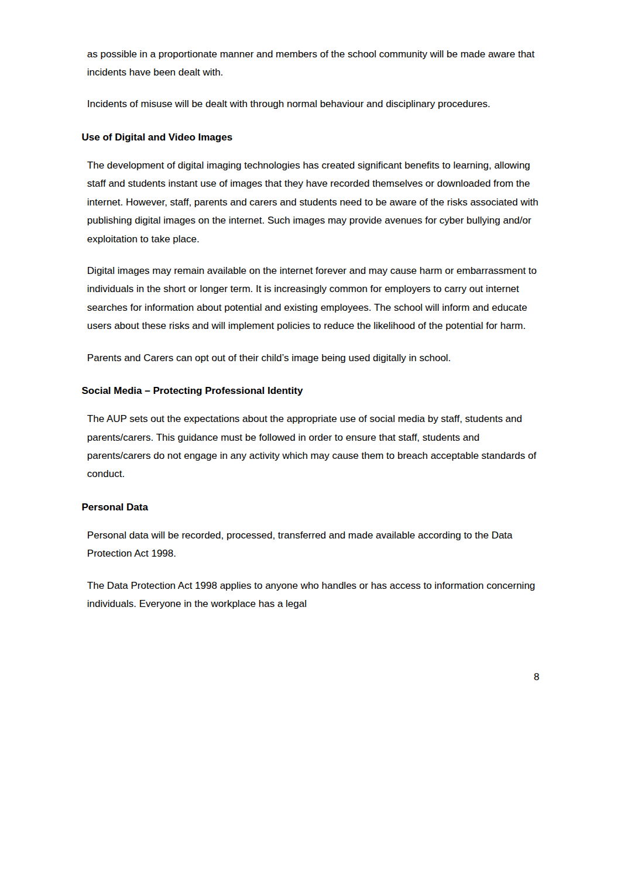as possible in a proportionate manner and members of the school community will be made aware that incidents have been dealt with.
Incidents of misuse will be dealt with through normal behaviour and disciplinary procedures.
Use of Digital and Video Images
The development of digital imaging technologies has created significant benefits to learning, allowing staff and students instant use of images that they have recorded themselves or downloaded from the internet. However, staff, parents and carers and students need to be aware of the risks associated with publishing digital images on the internet. Such images may provide avenues for cyber bullying and/or exploitation to take place.
Digital images may remain available on the internet forever and may cause harm or embarrassment to individuals in the short or longer term. It is increasingly common for employers to carry out internet searches for information about potential and existing employees. The school will inform and educate users about these risks and will implement policies to reduce the likelihood of the potential for harm.
Parents and Carers can opt out of their child’s image being used digitally in school.
Social Media – Protecting Professional Identity
The AUP sets out the expectations about the appropriate use of social media by staff, students and parents/carers. This guidance must be followed in order to ensure that staff, students and parents/carers do not engage in any activity which may cause them to breach acceptable standards of conduct.
Personal Data
Personal data will be recorded, processed, transferred and made available according to the Data Protection Act 1998.
The Data Protection Act 1998 applies to anyone who handles or has access to information concerning individuals. Everyone in the workplace has a legal
8